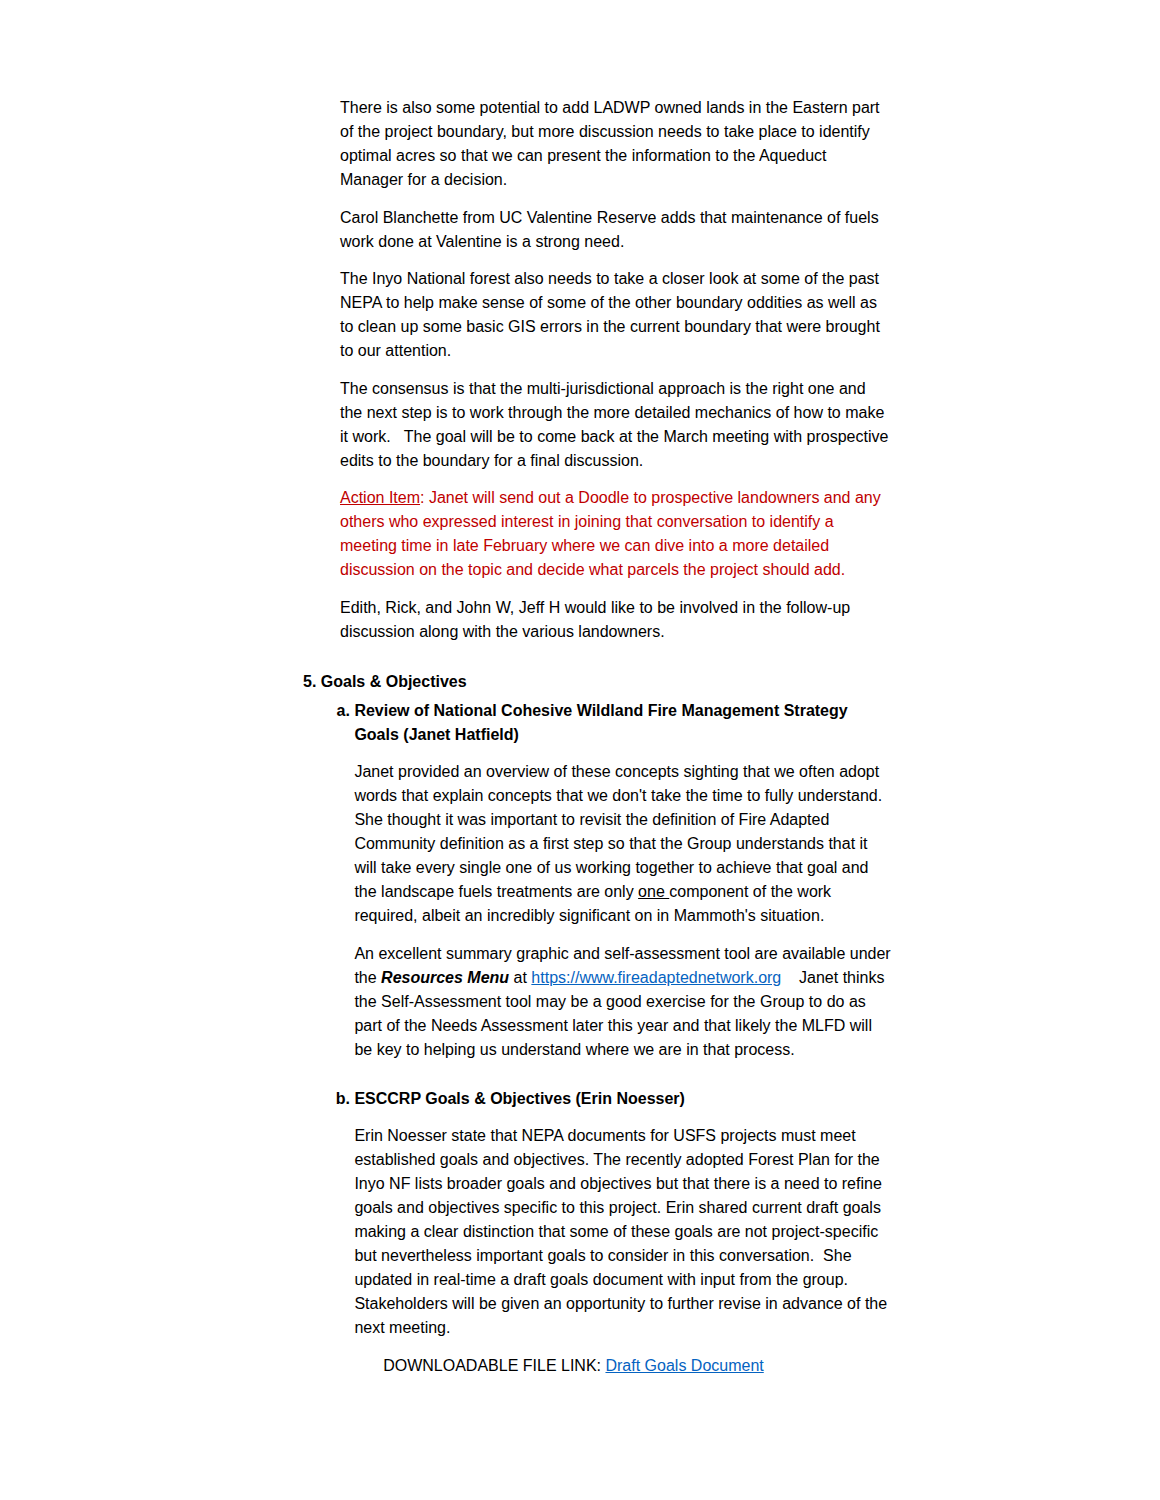There is also some potential to add LADWP owned lands in the Eastern part of the project boundary, but more discussion needs to take place to identify optimal acres so that we can present the information to the Aqueduct Manager for a decision.
Carol Blanchette from UC Valentine Reserve adds that maintenance of fuels work done at Valentine is a strong need.
The Inyo National forest also needs to take a closer look at some of the past NEPA to help make sense of some of the other boundary oddities as well as to clean up some basic GIS errors in the current boundary that were brought to our attention.
The consensus is that the multi-jurisdictional approach is the right one and the next step is to work through the more detailed mechanics of how to make it work. The goal will be to come back at the March meeting with prospective edits to the boundary for a final discussion.
Action Item: Janet will send out a Doodle to prospective landowners and any others who expressed interest in joining that conversation to identify a meeting time in late February where we can dive into a more detailed discussion on the topic and decide what parcels the project should add.
Edith, Rick, and John W, Jeff H would like to be involved in the follow-up discussion along with the various landowners.
Goals & Objectives
Review of National Cohesive Wildland Fire Management Strategy Goals (Janet Hatfield)
Janet provided an overview of these concepts sighting that we often adopt words that explain concepts that we don't take the time to fully understand. She thought it was important to revisit the definition of Fire Adapted Community definition as a first step so that the Group understands that it will take every single one of us working together to achieve that goal and the landscape fuels treatments are only one component of the work required, albeit an incredibly significant on in Mammoth's situation.
An excellent summary graphic and self-assessment tool are available under the Resources Menu at https://www.fireadaptednetwork.org Janet thinks the Self-Assessment tool may be a good exercise for the Group to do as part of the Needs Assessment later this year and that likely the MLFD will be key to helping us understand where we are in that process.
ESCCRP Goals & Objectives (Erin Noesser)
Erin Noesser state that NEPA documents for USFS projects must meet established goals and objectives. The recently adopted Forest Plan for the Inyo NF lists broader goals and objectives but that there is a need to refine goals and objectives specific to this project. Erin shared current draft goals making a clear distinction that some of these goals are not project-specific but nevertheless important goals to consider in this conversation. She updated in real-time a draft goals document with input from the group. Stakeholders will be given an opportunity to further revise in advance of the next meeting.
DOWNLOADABLE FILE LINK: Draft Goals Document